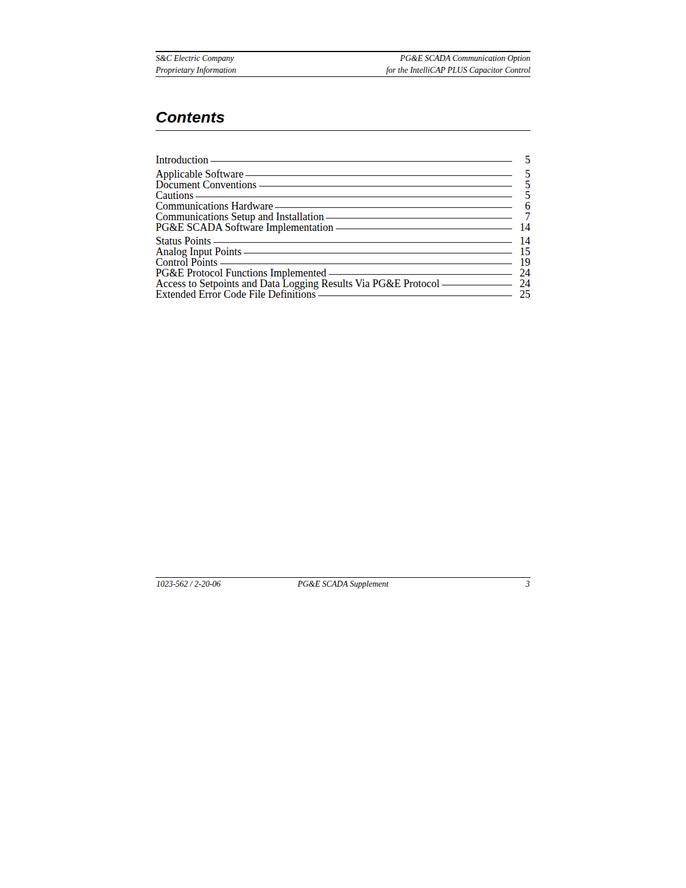| S&C Electric Company | PG&E SCADA Communication Option |
| Proprietary Information | for the IntelliCAP PLUS Capacitor Control |
Contents
Introduction 5
Applicable Software 5
Document Conventions 5
Cautions 5
Communications Hardware 6
Communications Setup and Installation 7
PG&E SCADA Software Implementation 14
Status Points 14
Analog Input Points 15
Control Points 19
PG&E Protocol Functions Implemented 24
Access to Setpoints and Data Logging Results Via PG&E Protocol 24
Extended Error Code File Definitions 25
| 1023-562 / 2-20-06 | PG&E SCADA Supplement | 3 |